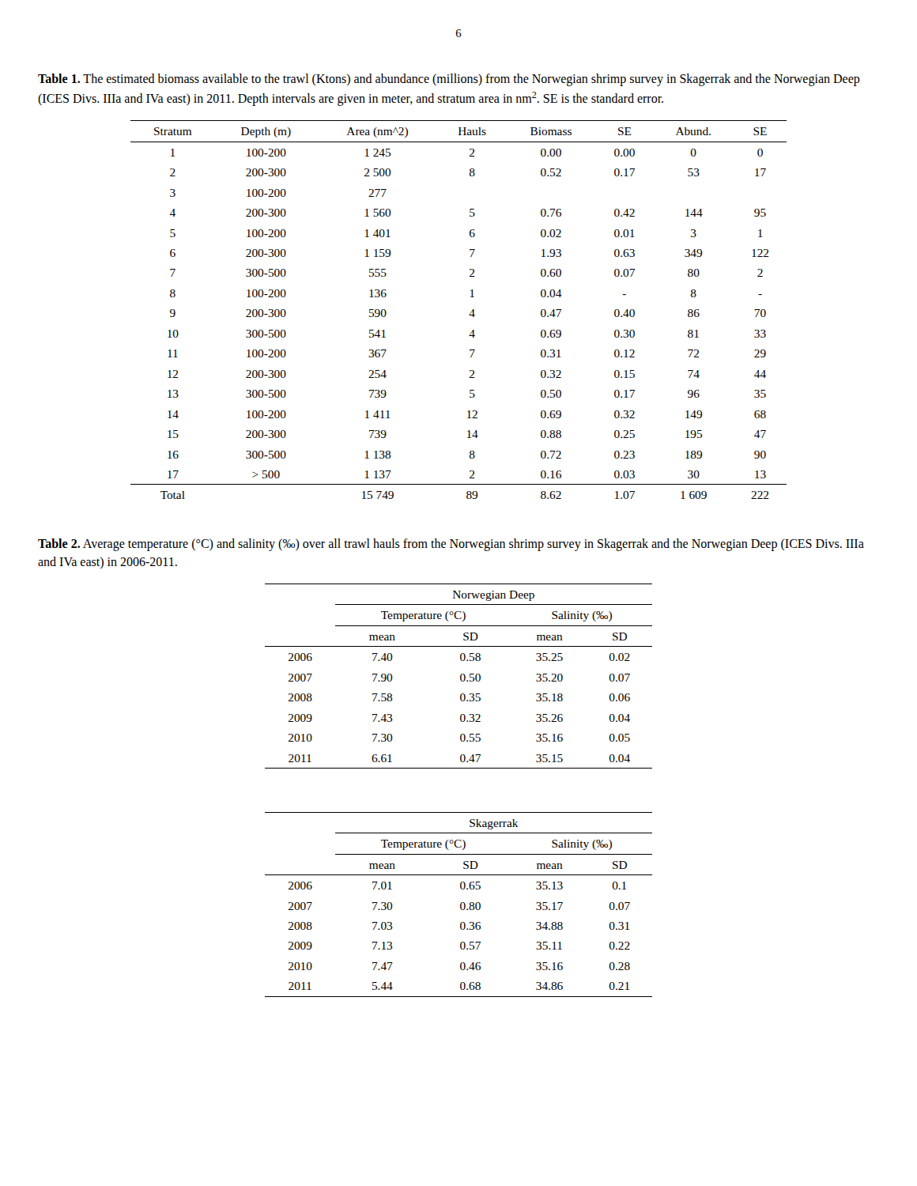6
Table 1. The estimated biomass available to the trawl (Ktons) and abundance (millions) from the Norwegian shrimp survey in Skagerrak and the Norwegian Deep (ICES Divs. IIIa and IVa east) in 2011. Depth intervals are given in meter, and stratum area in nm2. SE is the standard error.
| Stratum | Depth (m) | Area (nm^2) | Hauls | Biomass | SE | Abund. | SE |
| --- | --- | --- | --- | --- | --- | --- | --- |
| 1 | 100-200 | 1 245 | 2 | 0.00 | 0.00 | 0 | 0 |
| 2 | 200-300 | 2 500 | 8 | 0.52 | 0.17 | 53 | 17 |
| 3 | 100-200 | 277 | | | | | |
| 4 | 200-300 | 1 560 | 5 | 0.76 | 0.42 | 144 | 95 |
| 5 | 100-200 | 1 401 | 6 | 0.02 | 0.01 | 3 | 1 |
| 6 | 200-300 | 1 159 | 7 | 1.93 | 0.63 | 349 | 122 |
| 7 | 300-500 | 555 | 2 | 0.60 | 0.07 | 80 | 2 |
| 8 | 100-200 | 136 | 1 | 0.04 | - | 8 | - |
| 9 | 200-300 | 590 | 4 | 0.47 | 0.40 | 86 | 70 |
| 10 | 300-500 | 541 | 4 | 0.69 | 0.30 | 81 | 33 |
| 11 | 100-200 | 367 | 7 | 0.31 | 0.12 | 72 | 29 |
| 12 | 200-300 | 254 | 2 | 0.32 | 0.15 | 74 | 44 |
| 13 | 300-500 | 739 | 5 | 0.50 | 0.17 | 96 | 35 |
| 14 | 100-200 | 1 411 | 12 | 0.69 | 0.32 | 149 | 68 |
| 15 | 200-300 | 739 | 14 | 0.88 | 0.25 | 195 | 47 |
| 16 | 300-500 | 1 138 | 8 | 0.72 | 0.23 | 189 | 90 |
| 17 | > 500 | 1 137 | 2 | 0.16 | 0.03 | 30 | 13 |
| Total | | 15 749 | 89 | 8.62 | 1.07 | 1 609 | 222 |
Table 2. Average temperature (°C) and salinity (‰) over all trawl hauls from the Norwegian shrimp survey in Skagerrak and the Norwegian Deep (ICES Divs. IIIa and IVa east) in 2006-2011.
| | Norwegian Deep |
| --- | --- |
| | Temperature (°C) | Salinity (‰) |
| | mean | SD | mean | SD |
| 2006 | 7.40 | 0.58 | 35.25 | 0.02 |
| 2007 | 7.90 | 0.50 | 35.20 | 0.07 |
| 2008 | 7.58 | 0.35 | 35.18 | 0.06 |
| 2009 | 7.43 | 0.32 | 35.26 | 0.04 |
| 2010 | 7.30 | 0.55 | 35.16 | 0.05 |
| 2011 | 6.61 | 0.47 | 35.15 | 0.04 |
| | Skagerrak |
| --- | --- |
| | Temperature (°C) | Salinity (‰) |
| | mean | SD | mean | SD |
| 2006 | 7.01 | 0.65 | 35.13 | 0.1 |
| 2007 | 7.30 | 0.80 | 35.17 | 0.07 |
| 2008 | 7.03 | 0.36 | 34.88 | 0.31 |
| 2009 | 7.13 | 0.57 | 35.11 | 0.22 |
| 2010 | 7.47 | 0.46 | 35.16 | 0.28 |
| 2011 | 5.44 | 0.68 | 34.86 | 0.21 |